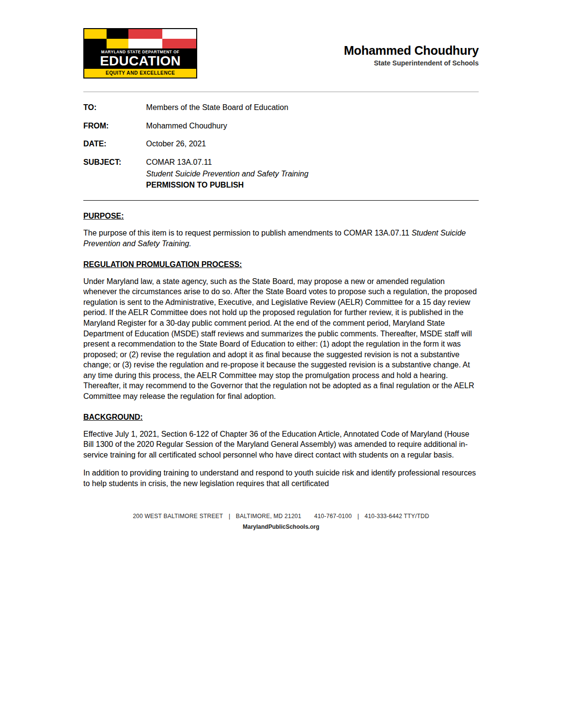MARYLAND STATE DEPARTMENT OF EDUCATION
EQUITY AND EXCELLENCE
Mohammed Choudhury
State Superintendent of Schools
| TO: | Members of the State Board of Education |
| FROM: | Mohammed Choudhury |
| DATE: | October 26, 2021 |
| SUBJECT: | COMAR 13A.07.11 Student Suicide Prevention and Safety Training PERMISSION TO PUBLISH |
PURPOSE:
The purpose of this item is to request permission to publish amendments to COMAR 13A.07.11 Student Suicide Prevention and Safety Training.
REGULATION PROMULGATION PROCESS:
Under Maryland law, a state agency, such as the State Board, may propose a new or amended regulation whenever the circumstances arise to do so. After the State Board votes to propose such a regulation, the proposed regulation is sent to the Administrative, Executive, and Legislative Review (AELR) Committee for a 15 day review period. If the AELR Committee does not hold up the proposed regulation for further review, it is published in the Maryland Register for a 30-day public comment period. At the end of the comment period, Maryland State Department of Education (MSDE) staff reviews and summarizes the public comments. Thereafter, MSDE staff will present a recommendation to the State Board of Education to either: (1) adopt the regulation in the form it was proposed; or (2) revise the regulation and adopt it as final because the suggested revision is not a substantive change; or (3) revise the regulation and re-propose it because the suggested revision is a substantive change. At any time during this process, the AELR Committee may stop the promulgation process and hold a hearing. Thereafter, it may recommend to the Governor that the regulation not be adopted as a final regulation or the AELR Committee may release the regulation for final adoption.
BACKGROUND:
Effective July 1, 2021, Section 6-122 of Chapter 36 of the Education Article, Annotated Code of Maryland (House Bill 1300 of the 2020 Regular Session of the Maryland General Assembly) was amended to require additional in-service training for all certificated school personnel who have direct contact with students on a regular basis.
In addition to providing training to understand and respond to youth suicide risk and identify professional resources to help students in crisis, the new legislation requires that all certificated
200 WEST BALTIMORE STREET|BALTIMORE, MD 21201 410-767-0100|410-333-6442 TTY/TDD
MarylandPublicSchools.org